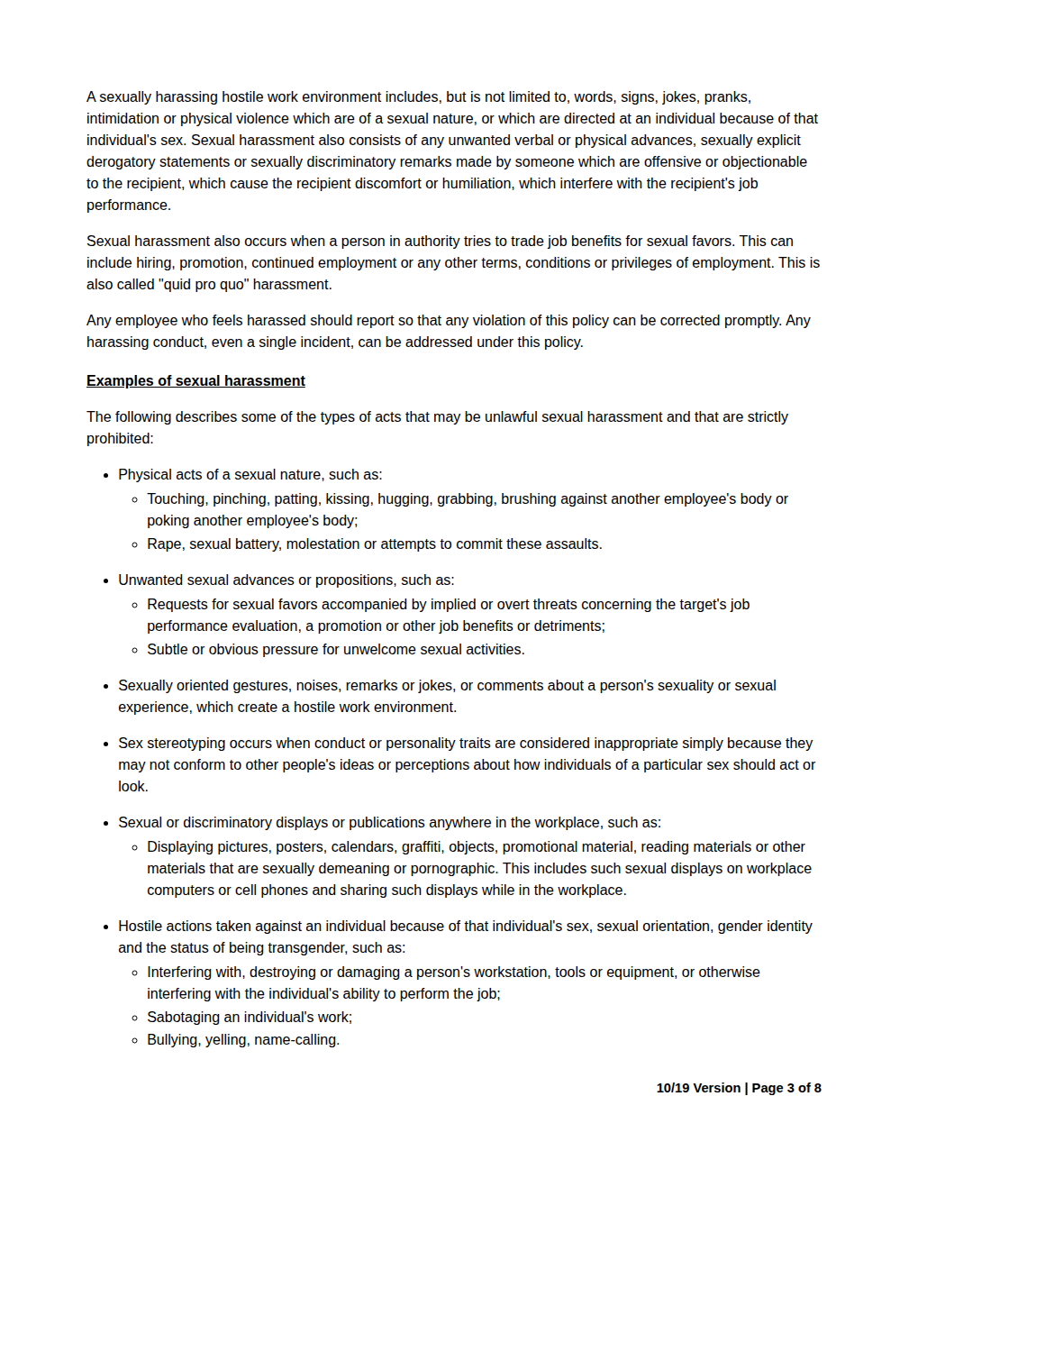A sexually harassing hostile work environment includes, but is not limited to, words, signs, jokes, pranks, intimidation or physical violence which are of a sexual nature, or which are directed at an individual because of that individual's sex. Sexual harassment also consists of any unwanted verbal or physical advances, sexually explicit derogatory statements or sexually discriminatory remarks made by someone which are offensive or objectionable to the recipient, which cause the recipient discomfort or humiliation, which interfere with the recipient's job performance.
Sexual harassment also occurs when a person in authority tries to trade job benefits for sexual favors. This can include hiring, promotion, continued employment or any other terms, conditions or privileges of employment. This is also called "quid pro quo" harassment.
Any employee who feels harassed should report so that any violation of this policy can be corrected promptly. Any harassing conduct, even a single incident, can be addressed under this policy.
Examples of sexual harassment
The following describes some of the types of acts that may be unlawful sexual harassment and that are strictly prohibited:
Physical acts of a sexual nature, such as:
Touching, pinching, patting, kissing, hugging, grabbing, brushing against another employee's body or poking another employee's body;
Rape, sexual battery, molestation or attempts to commit these assaults.
Unwanted sexual advances or propositions, such as:
Requests for sexual favors accompanied by implied or overt threats concerning the target's job performance evaluation, a promotion or other job benefits or detriments;
Subtle or obvious pressure for unwelcome sexual activities.
Sexually oriented gestures, noises, remarks or jokes, or comments about a person's sexuality or sexual experience, which create a hostile work environment.
Sex stereotyping occurs when conduct or personality traits are considered inappropriate simply because they may not conform to other people's ideas or perceptions about how individuals of a particular sex should act or look.
Sexual or discriminatory displays or publications anywhere in the workplace, such as:
Displaying pictures, posters, calendars, graffiti, objects, promotional material, reading materials or other materials that are sexually demeaning or pornographic. This includes such sexual displays on workplace computers or cell phones and sharing such displays while in the workplace.
Hostile actions taken against an individual because of that individual's sex, sexual orientation, gender identity and the status of being transgender, such as:
Interfering with, destroying or damaging a person's workstation, tools or equipment, or otherwise interfering with the individual's ability to perform the job;
Sabotaging an individual's work;
Bullying, yelling, name-calling.
10/19 Version | Page 3 of 8